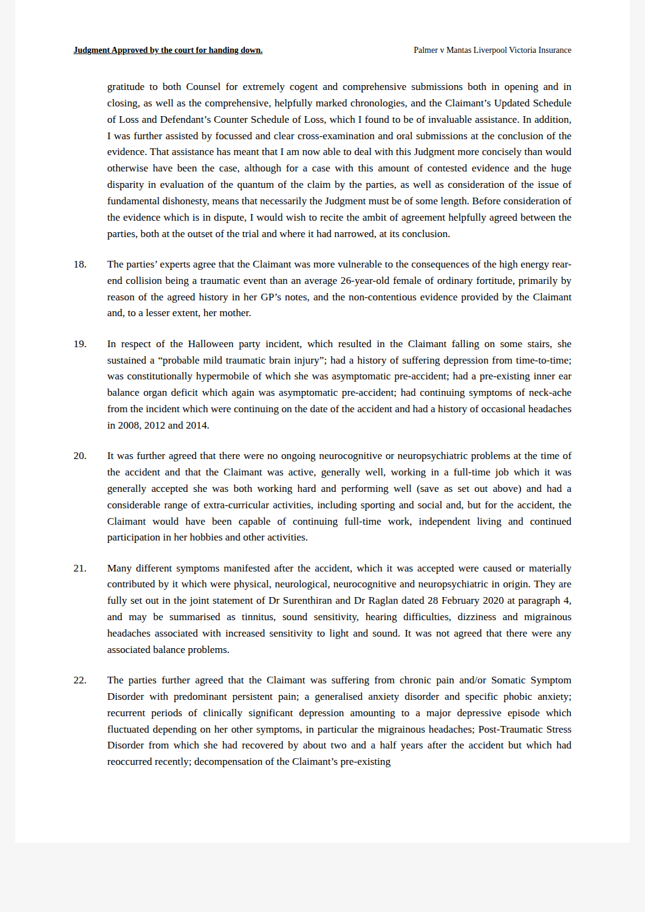Judgment Approved by the court for handing down. Palmer v Mantas Liverpool Victoria Insurance
gratitude to both Counsel for extremely cogent and comprehensive submissions both in opening and in closing, as well as the comprehensive, helpfully marked chronologies, and the Claimant’s Updated Schedule of Loss and Defendant’s Counter Schedule of Loss, which I found to be of invaluable assistance. In addition, I was further assisted by focussed and clear cross-examination and oral submissions at the conclusion of the evidence. That assistance has meant that I am now able to deal with this Judgment more concisely than would otherwise have been the case, although for a case with this amount of contested evidence and the huge disparity in evaluation of the quantum of the claim by the parties, as well as consideration of the issue of fundamental dishonesty, means that necessarily the Judgment must be of some length. Before consideration of the evidence which is in dispute, I would wish to recite the ambit of agreement helpfully agreed between the parties, both at the outset of the trial and where it had narrowed, at its conclusion.
The parties’ experts agree that the Claimant was more vulnerable to the consequences of the high energy rear-end collision being a traumatic event than an average 26-year-old female of ordinary fortitude, primarily by reason of the agreed history in her GP’s notes, and the non-contentious evidence provided by the Claimant and, to a lesser extent, her mother.
In respect of the Halloween party incident, which resulted in the Claimant falling on some stairs, she sustained a “probable mild traumatic brain injury”; had a history of suffering depression from time-to-time; was constitutionally hypermobile of which she was asymptomatic pre-accident; had a pre-existing inner ear balance organ deficit which again was asymptomatic pre-accident; had continuing symptoms of neck-ache from the incident which were continuing on the date of the accident and had a history of occasional headaches in 2008, 2012 and 2014.
It was further agreed that there were no ongoing neurocognitive or neuropsychiatric problems at the time of the accident and that the Claimant was active, generally well, working in a full-time job which it was generally accepted she was both working hard and performing well (save as set out above) and had a considerable range of extra-curricular activities, including sporting and social and, but for the accident, the Claimant would have been capable of continuing full-time work, independent living and continued participation in her hobbies and other activities.
Many different symptoms manifested after the accident, which it was accepted were caused or materially contributed by it which were physical, neurological, neurocognitive and neuropsychiatric in origin. They are fully set out in the joint statement of Dr Surenthiran and Dr Raglan dated 28 February 2020 at paragraph 4, and may be summarised as tinnitus, sound sensitivity, hearing difficulties, dizziness and migrainous headaches associated with increased sensitivity to light and sound. It was not agreed that there were any associated balance problems.
The parties further agreed that the Claimant was suffering from chronic pain and/or Somatic Symptom Disorder with predominant persistent pain; a generalised anxiety disorder and specific phobic anxiety; recurrent periods of clinically significant depression amounting to a major depressive episode which fluctuated depending on her other symptoms, in particular the migrainous headaches; Post-Traumatic Stress Disorder from which she had recovered by about two and a half years after the accident but which had reoccurred recently; decompensation of the Claimant’s pre-existing